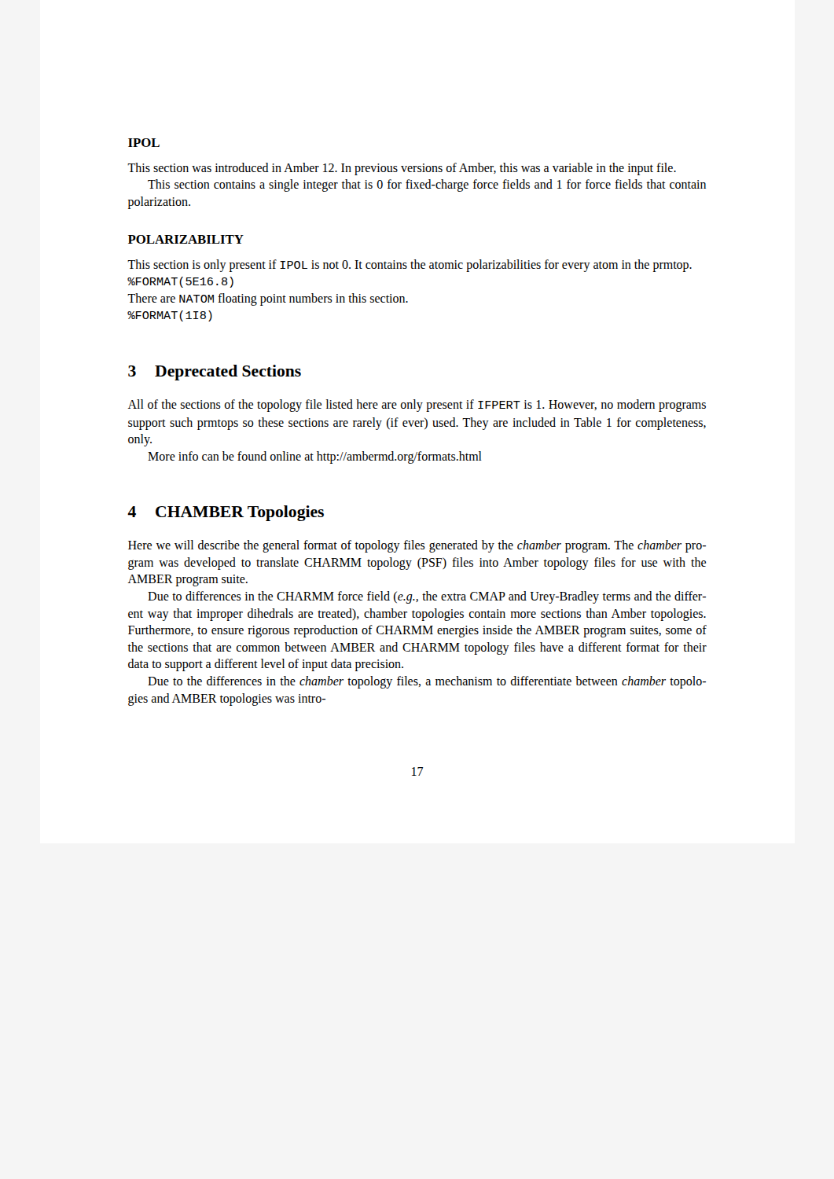IPOL
This section was introduced in Amber 12. In previous versions of Amber, this was a variable in the input file.
This section contains a single integer that is 0 for fixed-charge force fields and 1 for force fields that contain polarization.
POLARIZABILITY
This section is only present if IPOL is not 0. It contains the atomic polarizabilities for every atom in the prmtop.
%FORMAT(5E16.8)
There are NATOM floating point numbers in this section.
%FORMAT(1I8)
3 Deprecated Sections
All of the sections of the topology file listed here are only present if IFPERT is 1. However, no modern programs support such prmtops so these sections are rarely (if ever) used. They are included in Table 1 for completeness, only.
More info can be found online at http://ambermd.org/formats.html
4 CHAMBER Topologies
Here we will describe the general format of topology files generated by the chamber program. The chamber program was developed to translate CHARMM topology (PSF) files into Amber topology files for use with the AMBER program suite.
Due to differences in the CHARMM force field (e.g., the extra CMAP and Urey-Bradley terms and the different way that improper dihedrals are treated), chamber topologies contain more sections than Amber topologies. Furthermore, to ensure rigorous reproduction of CHARMM energies inside the AMBER program suites, some of the sections that are common between AMBER and CHARMM topology files have a different format for their data to support a different level of input data precision.
Due to the differences in the chamber topology files, a mechanism to differentiate between chamber topologies and AMBER topologies was intro-
17